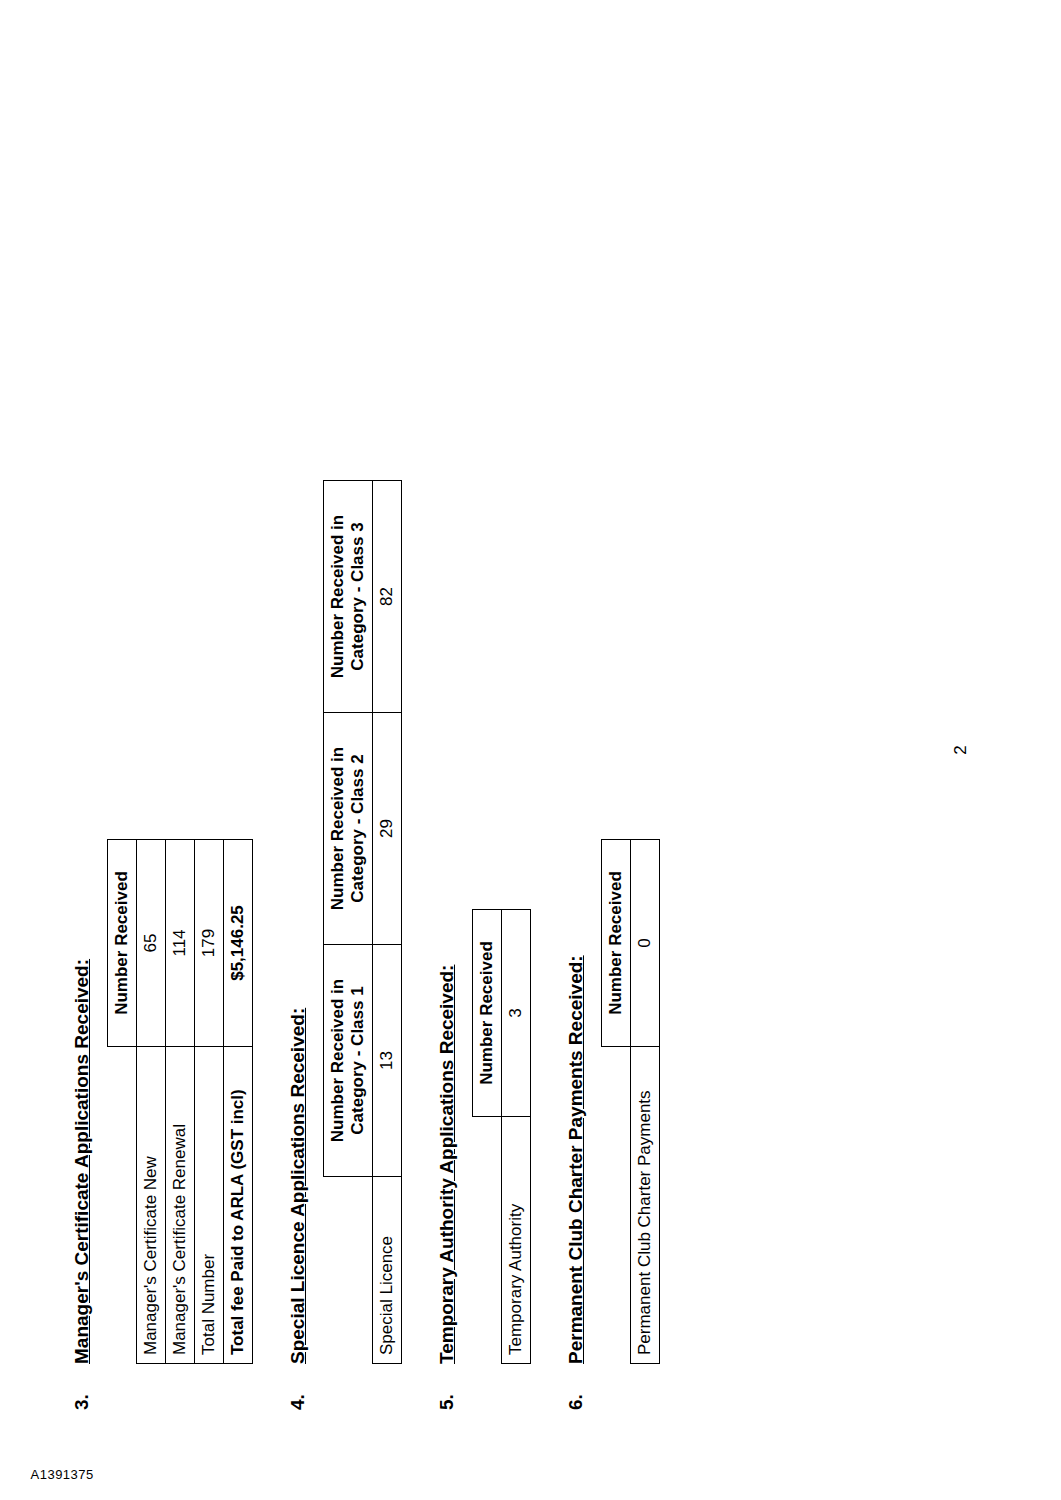3. Manager's Certificate Applications Received:
| | Number Received |
| Manager's Certificate New | 65 |
| Manager's Certificate Renewal | 114 |
| Total Number | 179 |
| Total fee Paid to ARLA (GST incl) | $5,146.25 |
4. Special Licence Applications Received:
| | Number Received in Category - Class 1 | Number Received in Category - Class 2 | Number Received in Category - Class 3 |
| Special Licence | 13 | 29 | 82 |
5. Temporary Authority Applications Received:
| | Number Received |
| Temporary Authority | 3 |
6. Permanent Club Charter Payments Received:
| | Number Received |
| Permanent Club Charter Payments | 0 |
2
A1391375